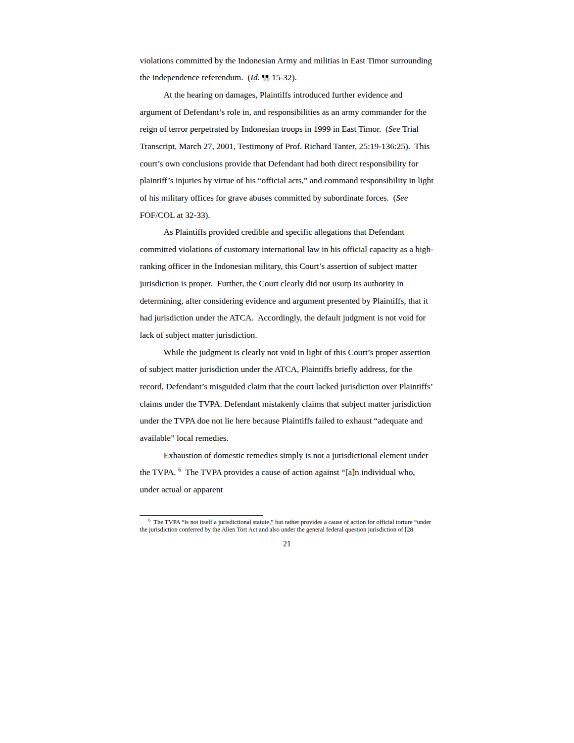violations committed by the Indonesian Army and militias in East Timor surrounding the independence referendum. (Id. ¶¶ 15-32).
At the hearing on damages, Plaintiffs introduced further evidence and argument of Defendant’s role in, and responsibilities as an army commander for the reign of terror perpetrated by Indonesian troops in 1999 in East Timor. (See Trial Transcript, March 27, 2001, Testimony of Prof. Richard Tanter, 25:19-136:25). This court’s own conclusions provide that Defendant had both direct responsibility for plaintiff’s injuries by virtue of his “official acts,” and command responsibility in light of his military offices for grave abuses committed by subordinate forces. (See FOF/COL at 32-33).
As Plaintiffs provided credible and specific allegations that Defendant committed violations of customary international law in his official capacity as a high-ranking officer in the Indonesian military, this Court’s assertion of subject matter jurisdiction is proper. Further, the Court clearly did not usurp its authority in determining, after considering evidence and argument presented by Plaintiffs, that it had jurisdiction under the ATCA. Accordingly, the default judgment is not void for lack of subject matter jurisdiction.
While the judgment is clearly not void in light of this Court’s proper assertion of subject matter jurisdiction under the ATCA, Plaintiffs briefly address, for the record, Defendant’s misguided claim that the court lacked jurisdiction over Plaintiffs’ claims under the TVPA. Defendant mistakenly claims that subject matter jurisdiction under the TVPA doe not lie here because Plaintiffs failed to exhaust “adequate and available” local remedies.
Exhaustion of domestic remedies simply is not a jurisdictional element under the TVPA. 6 The TVPA provides a cause of action against “[a]n individual who, under actual or apparent
6 The TVPA “is not itself a jurisdictional statute,” but rather provides a cause of action for official torture “under the jurisdiction conferred by the Alien Tort Act and also under the general federal question jurisdiction of [28
21